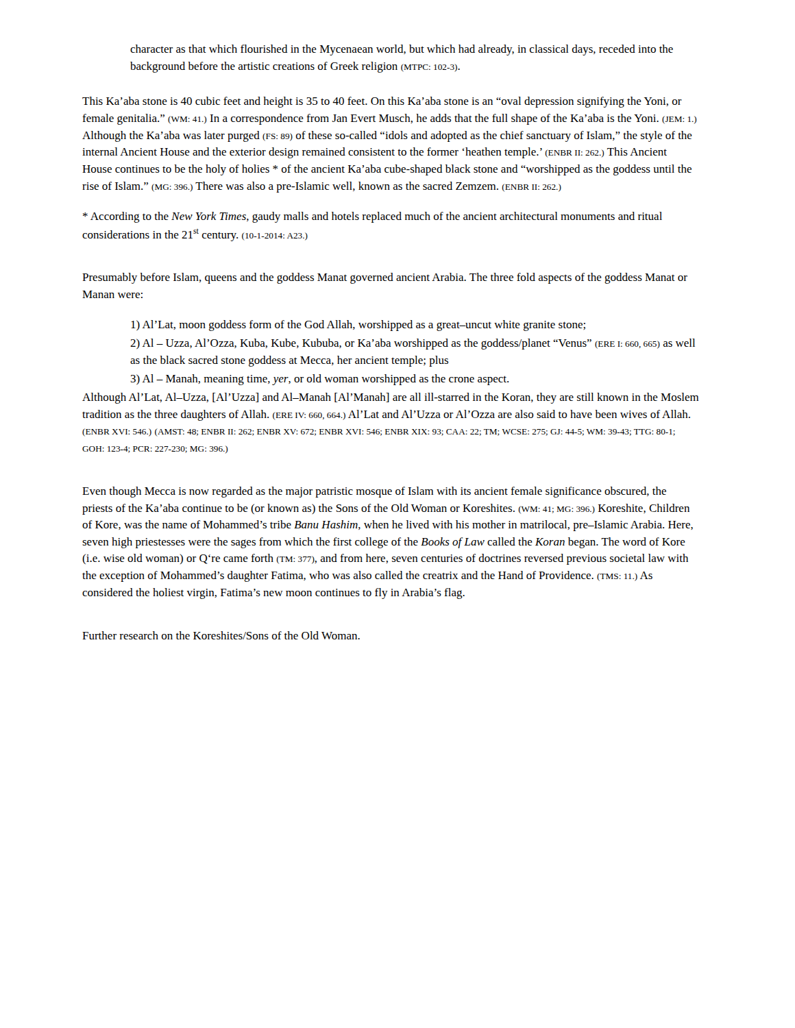character as that which flourished in the Mycenaean world, but which had already, in classical days, receded into the background before the artistic creations of Greek religion (MTPC: 102-3).
This Ka’aba stone is 40 cubic feet and height is 35 to 40 feet. On this Ka’aba stone is an “oval depression signifying the Yoni, or female genitalia.” (WM: 41.) In a correspondence from Jan Evert Musch, he adds that the full shape of the Ka’aba is the Yoni. (JEM: 1.) Although the Ka’aba was later purged (FS: 89) of these so-called “idols and adopted as the chief sanctuary of Islam,” the style of the internal Ancient House and the exterior design remained consistent to the former ‘heathen temple.’ (ENBR II: 262.) This Ancient House continues to be the holy of holies * of the ancient Ka’aba cube-shaped black stone and “worshipped as the goddess until the rise of Islam.” (MG: 396.) There was also a pre-Islamic well, known as the sacred Zemzem. (ENBR II: 262.)
* According to the New York Times, gaudy malls and hotels replaced much of the ancient architectural monuments and ritual considerations in the 21st century. (10-1-2014: A23.)
Presumably before Islam, queens and the goddess Manat governed ancient Arabia. The three fold aspects of the goddess Manat or Manan were:
1) Al’Lat, moon goddess form of the God Allah, worshipped as a great–uncut white granite stone;
2) Al – Uzza, Al’Ozza, Kuba, Kube, Kububa, or Ka’aba worshipped as the goddess/planet “Venus” (ERE I: 660, 665) as well as the black sacred stone goddess at Mecca, her ancient temple; plus
3) Al – Manah, meaning time, yer, or old woman worshipped as the crone aspect.
Although Al’Lat, Al–Uzza, [Al’Uzza] and Al–Manah [Al’Manah] are all ill-starred in the Koran, they are still known in the Moslem tradition as the three daughters of Allah. (ERE IV: 660, 664.) Al’Lat and Al’Uzza or Al’Ozza are also said to have been wives of Allah. (ENBR XVI: 546.) (AMST: 48; ENBR II: 262; ENBR XV: 672; ENBR XVI: 546; ENBR XIX: 93; CAA: 22; TM; WCSE: 275; GJ: 44-5; WM: 39-43; TTG: 80-1; GOH: 123-4; PCR: 227-230; MG: 396.)
Even though Mecca is now regarded as the major patristic mosque of Islam with its ancient female significance obscured, the priests of the Ka’aba continue to be (or known as) the Sons of the Old Woman or Koreshites. (WM: 41; MG: 396.) Koreshite, Children of Kore, was the name of Mohammed’s tribe Banu Hashim, when he lived with his mother in matrilocal, pre–Islamic Arabia. Here, seven high priestesses were the sages from which the first college of the Books of Law called the Koran began. The word of Kore (i.e. wise old woman) or Q‘re came forth (TM: 377), and from here, seven centuries of doctrines reversed previous societal law with the exception of Mohammed’s daughter Fatima, who was also called the creatrix and the Hand of Providence. (TMS: 11.) As considered the holiest virgin, Fatima’s new moon continues to fly in Arabia’s flag.
Further research on the Koreshites/Sons of the Old Woman.